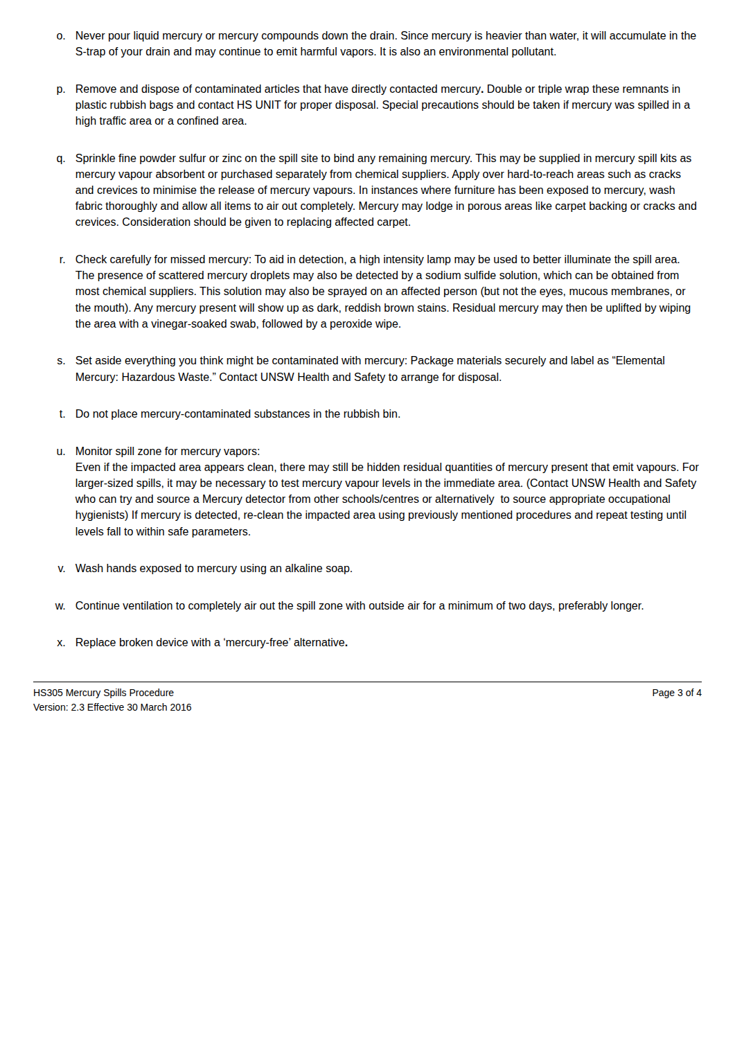Never pour liquid mercury or mercury compounds down the drain. Since mercury is heavier than water, it will accumulate in the S-trap of your drain and may continue to emit harmful vapors. It is also an environmental pollutant.
Remove and dispose of contaminated articles that have directly contacted mercury. Double or triple wrap these remnants in plastic rubbish bags and contact HS UNIT for proper disposal. Special precautions should be taken if mercury was spilled in a high traffic area or a confined area.
Sprinkle fine powder sulfur or zinc on the spill site to bind any remaining mercury. This may be supplied in mercury spill kits as mercury vapour absorbent or purchased separately from chemical suppliers. Apply over hard-to-reach areas such as cracks and crevices to minimise the release of mercury vapours. In instances where furniture has been exposed to mercury, wash fabric thoroughly and allow all items to air out completely. Mercury may lodge in porous areas like carpet backing or cracks and crevices. Consideration should be given to replacing affected carpet.
Check carefully for missed mercury: To aid in detection, a high intensity lamp may be used to better illuminate the spill area. The presence of scattered mercury droplets may also be detected by a sodium sulfide solution, which can be obtained from most chemical suppliers. This solution may also be sprayed on an affected person (but not the eyes, mucous membranes, or the mouth). Any mercury present will show up as dark, reddish brown stains. Residual mercury may then be uplifted by wiping the area with a vinegar-soaked swab, followed by a peroxide wipe.
Set aside everything you think might be contaminated with mercury: Package materials securely and label as “Elemental Mercury: Hazardous Waste.” Contact UNSW Health and Safety to arrange for disposal.
Do not place mercury-contaminated substances in the rubbish bin.
Monitor spill zone for mercury vapors:
Even if the impacted area appears clean, there may still be hidden residual quantities of mercury present that emit vapours. For larger-sized spills, it may be necessary to test mercury vapour levels in the immediate area. (Contact UNSW Health and Safety who can try and source a Mercury detector from other schools/centres or alternatively to source appropriate occupational hygienists) If mercury is detected, re-clean the impacted area using previously mentioned procedures and repeat testing until levels fall to within safe parameters.
Wash hands exposed to mercury using an alkaline soap.
Continue ventilation to completely air out the spill zone with outside air for a minimum of two days, preferably longer.
Replace broken device with a ‘mercury-free’ alternative.
HS305 Mercury Spills Procedure
Version: 2.3 Effective 30 March 2016
Page 3 of 4